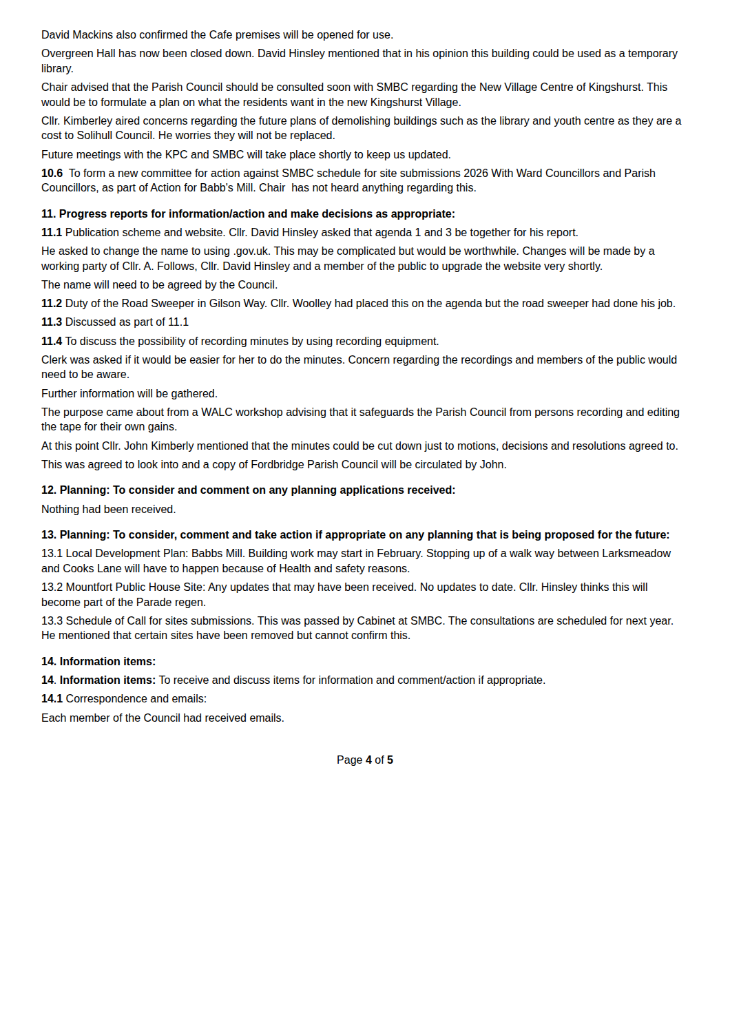David Mackins also confirmed the Cafe premises will be opened for use.
Overgreen Hall has now been closed down. David Hinsley mentioned that in his opinion this building could be used as a temporary library.
Chair advised that the Parish Council should be consulted soon with SMBC regarding the New Village Centre of Kingshurst. This would be to formulate a plan on what the residents want in the new Kingshurst Village.
Cllr. Kimberley aired concerns regarding the future plans of demolishing buildings such as the library and youth centre as they are a cost to Solihull Council. He worries they will not be replaced.
Future meetings with the KPC and SMBC will take place shortly to keep us updated.
10.6 To form a new committee for action against SMBC schedule for site submissions 2026 With Ward Councillors and Parish Councillors, as part of Action for Babb's Mill. Chair has not heard anything regarding this.
11. Progress reports for information/action and make decisions as appropriate:
11.1 Publication scheme and website. Cllr. David Hinsley asked that agenda 1 and 3 be together for his report.
He asked to change the name to using .gov.uk. This may be complicated but would be worthwhile. Changes will be made by a working party of Cllr. A. Follows, Cllr. David Hinsley and a member of the public to upgrade the website very shortly.
The name will need to be agreed by the Council.
11.2 Duty of the Road Sweeper in Gilson Way. Cllr. Woolley had placed this on the agenda but the road sweeper had done his job.
11.3 Discussed as part of 11.1
11.4 To discuss the possibility of recording minutes by using recording equipment.
Clerk was asked if it would be easier for her to do the minutes. Concern regarding the recordings and members of the public would need to be aware.
Further information will be gathered.
The purpose came about from a WALC workshop advising that it safeguards the Parish Council from persons recording and editing the tape for their own gains.
At this point Cllr. John Kimberly mentioned that the minutes could be cut down just to motions, decisions and resolutions agreed to.
This was agreed to look into and a copy of Fordbridge Parish Council will be circulated by John.
12. Planning: To consider and comment on any planning applications received:
Nothing had been received.
13. Planning: To consider, comment and take action if appropriate on any planning that is being proposed for the future:
13.1 Local Development Plan: Babbs Mill. Building work may start in February. Stopping up of a walk way between Larksmeadow and Cooks Lane will have to happen because of Health and safety reasons.
13.2 Mountfort Public House Site: Any updates that may have been received. No updates to date. Cllr. Hinsley thinks this will become part of the Parade regen.
13.3 Schedule of Call for sites submissions. This was passed by Cabinet at SMBC. The consultations are scheduled for next year. He mentioned that certain sites have been removed but cannot confirm this.
14. Information items:
14. Information items: To receive and discuss items for information and comment/action if appropriate.
14.1 Correspondence and emails:
Each member of the Council had received emails.
Page 4 of 5